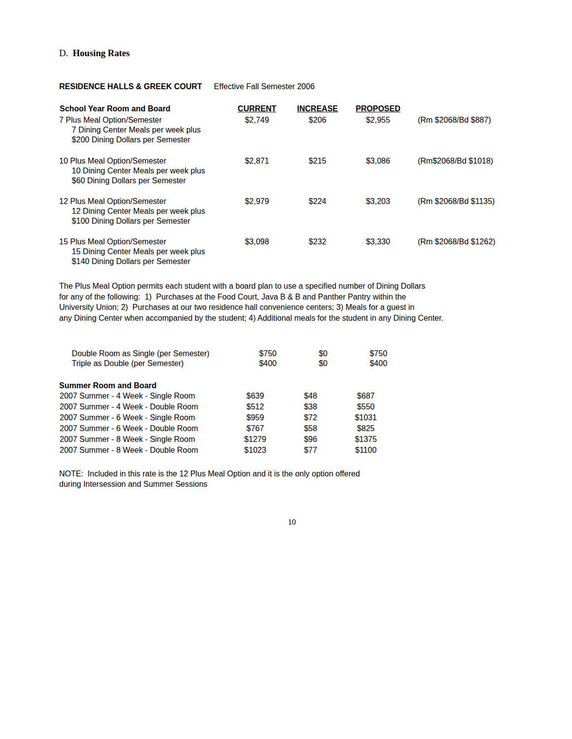D. Housing Rates
RESIDENCE HALLS & GREEK COURTEffective Fall Semester 2006
| School Year Room and Board | CURRENT | INCREASE | PROPOSED | |
| --- | --- | --- | --- | --- |
| 7 Plus Meal Option/Semester | $2,749 | $206 | $2,955 | (Rm $2068/Bd $887) |
| 7 Dining Center Meals per week plus | | | | |
| $200 Dining Dollars per Semester | | | | |
| 10 Plus Meal Option/Semester | $2,871 | $215 | $3,086 | (Rm$2068/Bd $1018) |
| 10 Dining Center Meals per week plus | | | | |
| $60 Dining Dollars per Semester | | | | |
| 12 Plus Meal Option/Semester | $2,979 | $224 | $3,203 | (Rm $2068/Bd $1135) |
| 12 Dining Center Meals per week plus | | | | |
| $100 Dining Dollars per Semester | | | | |
| 15 Plus Meal Option/Semester | $3,098 | $232 | $3,330 | (Rm $2068/Bd $1262) |
| 15 Dining Center Meals per week plus | | | | |
| $140 Dining Dollars per Semester | | | | |
The Plus Meal Option permits each student with a board plan to use a specified number of Dining Dollars
for any of the following: 1) Purchases at the Food Court, Java B & B and Panther Pantry within the
University Union; 2) Purchases at our two residence hall convenience centers; 3) Meals for a guest in
any Dining Center when accompanied by the student; 4) Additional meals for the student in any Dining Center.
| Double Room as Single (per Semester) | $750 | $0 | $750 |
| Triple as Double (per Semester) | $400 | $0 | $400 |
Summer Room and Board
| 2007 Summer - 4 Week - Single Room | $639 | $48 | $687 |
| 2007 Summer - 4 Week - Double Room | $512 | $38 | $550 |
| 2007 Summer - 6 Week - Single Room | $959 | $72 | $1031 |
| 2007 Summer - 6 Week - Double Room | $767 | $58 | $825 |
| 2007 Summer - 8 Week - Single Room | $1279 | $96 | $1375 |
| 2007 Summer - 8 Week - Double Room | $1023 | $77 | $1100 |
NOTE: Included in this rate is the 12 Plus Meal Option and it is the only option offered
during Intersession and Summer Sessions
10